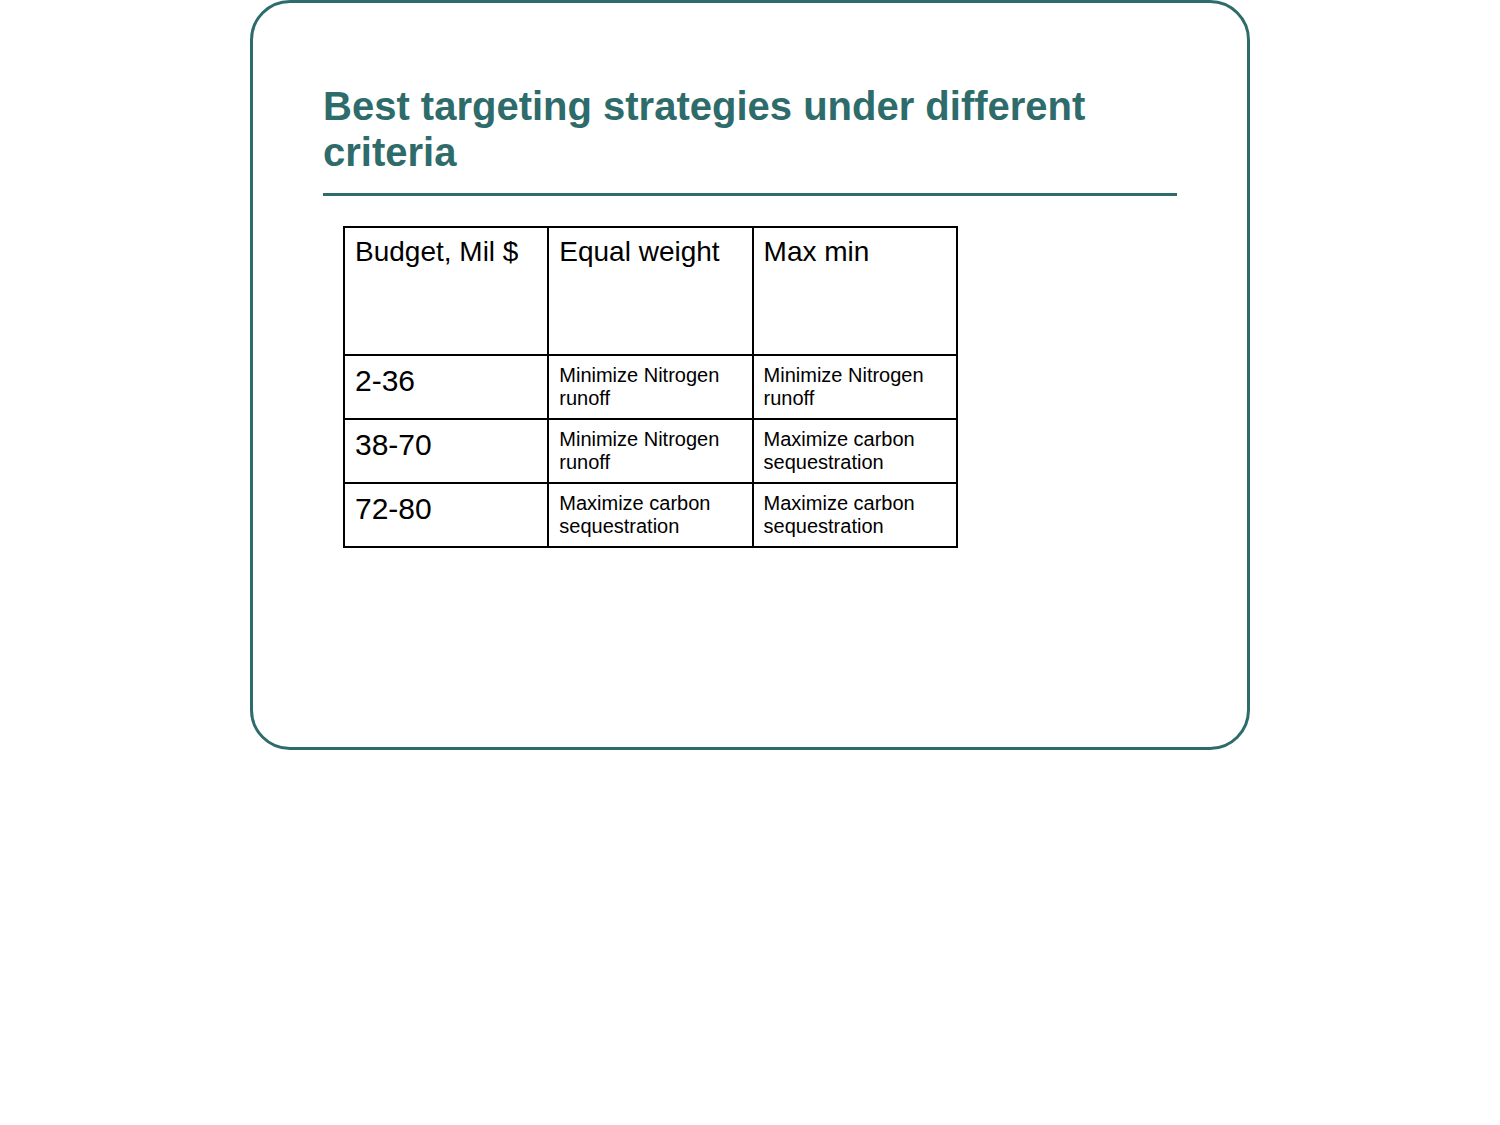Best targeting strategies under different criteria
| Budget, Mil $ | Equal weight | Max min |
| --- | --- | --- |
| 2-36 | Minimize Nitrogen runoff | Minimize Nitrogen runoff |
| 38-70 | Minimize Nitrogen runoff | Maximize carbon sequestration |
| 72-80 | Maximize carbon sequestration | Maximize carbon sequestration |